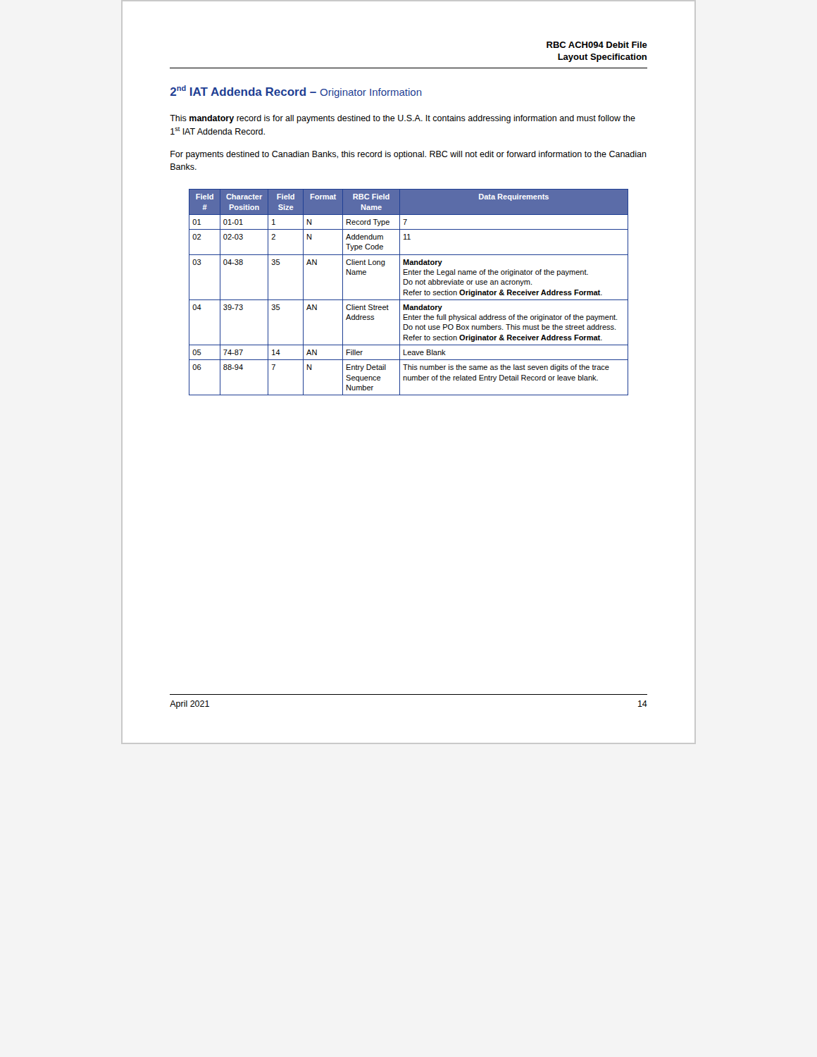RBC ACH094 Debit File
Layout Specification
2nd IAT Addenda Record – Originator Information
This mandatory record is for all payments destined to the U.S.A. It contains addressing information and must follow the 1st IAT Addenda Record.
For payments destined to Canadian Banks, this record is optional. RBC will not edit or forward information to the Canadian Banks.
| Field # | Character Position | Field Size | Format | RBC Field Name | Data Requirements |
| --- | --- | --- | --- | --- | --- |
| 01 | 01-01 | 1 | N | Record Type | 7 |
| 02 | 02-03 | 2 | N | Addendum Type Code | 11 |
| 03 | 04-38 | 35 | AN | Client Long Name | Mandatory Enter the Legal name of the originator of the payment. Do not abbreviate or use an acronym. Refer to section Originator & Receiver Address Format . |
| 04 | 39-73 | 35 | AN | Client Street Address | Mandatory Enter the full physical address of the originator of the payment. Do not use PO Box numbers. This must be the street address. Refer to section Originator & Receiver Address Format . |
| 05 | 74-87 | 14 | AN | Filler | Leave Blank |
| 06 | 88-94 | 7 | N | Entry Detail Sequence Number | This number is the same as the last seven digits of the trace number of the related Entry Detail Record or leave blank. |
April 2021 14